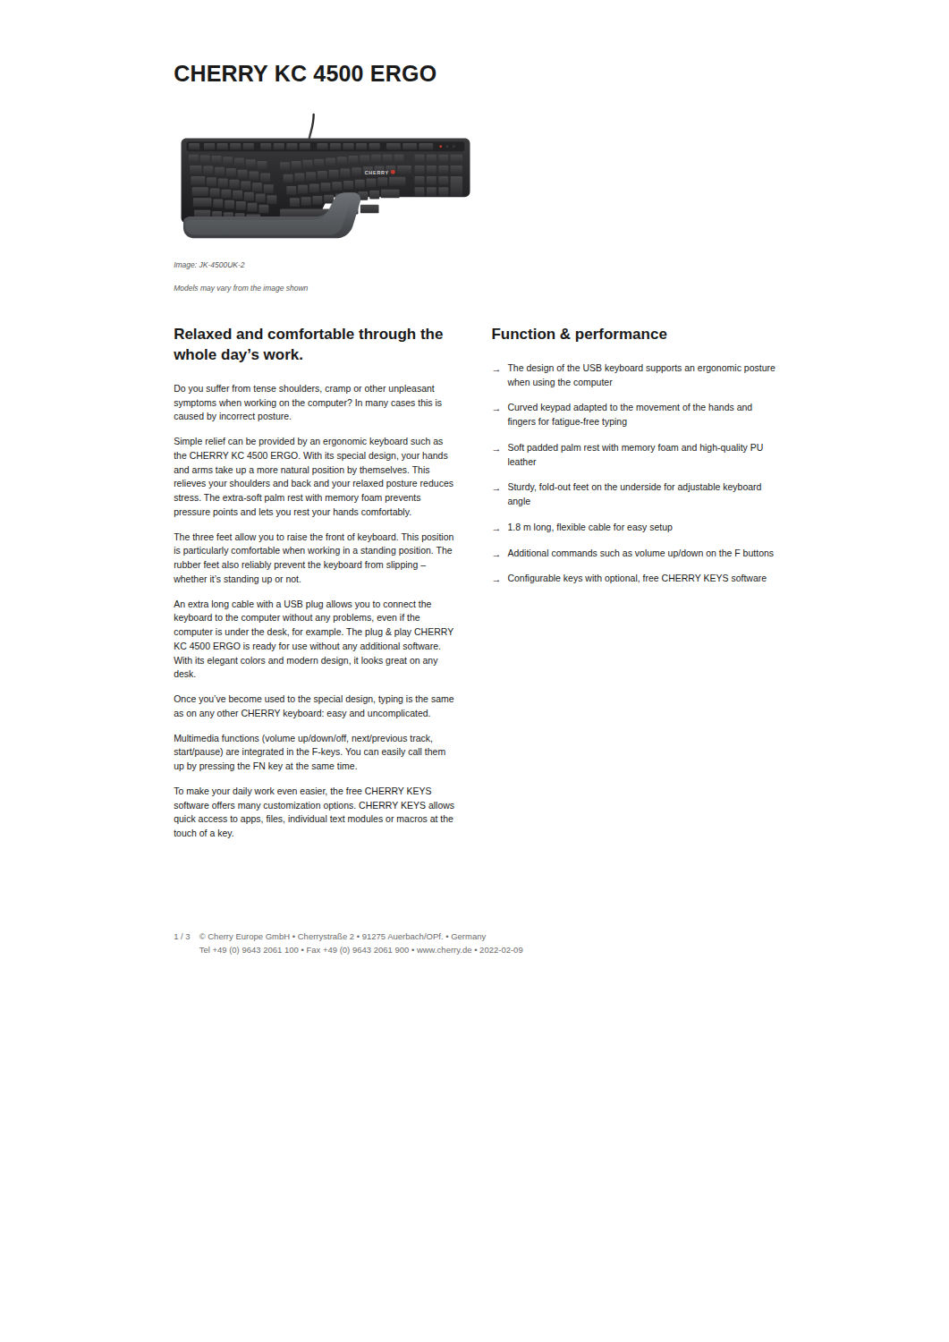CHERRY KC 4500 ERGO
CHERRY
Image: JK-4500UK-2
Models may vary from the image shown
Relaxed and comfortable through the whole day’s work.
Do you suffer from tense shoulders, cramp or other unpleasant symptoms when working on the computer? In many cases this is caused by incorrect posture.
Simple relief can be provided by an ergonomic keyboard such as the CHERRY KC 4500 ERGO. With its special design, your hands and arms take up a more natural position by themselves. This relieves your shoulders and back and your relaxed posture reduces stress. The extra-soft palm rest with memory foam prevents pressure points and lets you rest your hands comfortably.
The three feet allow you to raise the front of keyboard. This position is particularly comfortable when working in a standing position. The rubber feet also reliably prevent the keyboard from slipping – whether it’s standing up or not.
An extra long cable with a USB plug allows you to connect the keyboard to the computer without any problems, even if the computer is under the desk, for example. The plug & play CHERRY KC 4500 ERGO is ready for use without any additional software. With its elegant colors and modern design, it looks great on any desk.
Once you’ve become used to the special design, typing is the same as on any other CHERRY keyboard: easy and uncomplicated.
Multimedia functions (volume up/down/off, next/previous track, start/pause) are integrated in the F-keys. You can easily call them up by pressing the FN key at the same time.
To make your daily work even easier, the free CHERRY KEYS software offers many customization options. CHERRY KEYS allows quick access to apps, files, individual text modules or macros at the touch of a key.
Function & performance
The design of the USB keyboard supports an ergonomic posture when using the computer
Curved keypad adapted to the movement of the hands and fingers for fatigue-free typing
Soft padded palm rest with memory foam and high-quality PU leather
Sturdy, fold-out feet on the underside for adjustable keyboard angle
1.8 m long, flexible cable for easy setup
Additional commands such as volume up/down on the F buttons
Configurable keys with optional, free CHERRY KEYS software
1 / 3 © Cherry Europe GmbH • Cherrystraße 2 • 91275 Auerbach/OPf. • Germany
Tel +49 (0) 9643 2061 100 • Fax +49 (0) 9643 2061 900 • www.cherry.de • 2022-02-09